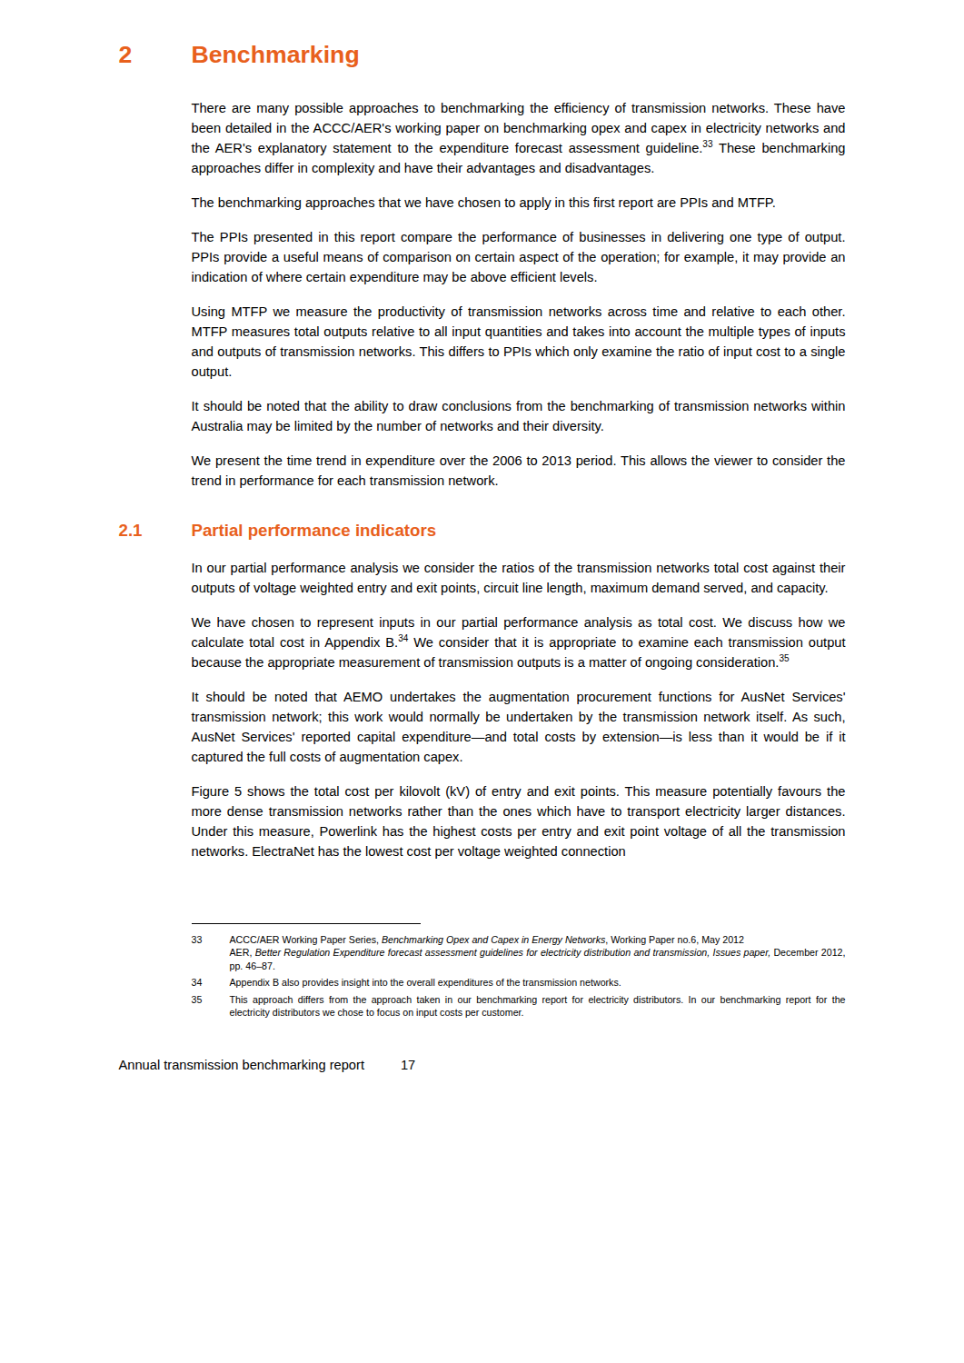2 Benchmarking
There are many possible approaches to benchmarking the efficiency of transmission networks. These have been detailed in the ACCC/AER's working paper on benchmarking opex and capex in electricity networks and the AER's explanatory statement to the expenditure forecast assessment guideline.33 These benchmarking approaches differ in complexity and have their advantages and disadvantages.
The benchmarking approaches that we have chosen to apply in this first report are PPIs and MTFP.
The PPIs presented in this report compare the performance of businesses in delivering one type of output. PPIs provide a useful means of comparison on certain aspect of the operation; for example, it may provide an indication of where certain expenditure may be above efficient levels.
Using MTFP we measure the productivity of transmission networks across time and relative to each other. MTFP measures total outputs relative to all input quantities and takes into account the multiple types of inputs and outputs of transmission networks. This differs to PPIs which only examine the ratio of input cost to a single output.
It should be noted that the ability to draw conclusions from the benchmarking of transmission networks within Australia may be limited by the number of networks and their diversity.
We present the time trend in expenditure over the 2006 to 2013 period. This allows the viewer to consider the trend in performance for each transmission network.
2.1 Partial performance indicators
In our partial performance analysis we consider the ratios of the transmission networks total cost against their outputs of voltage weighted entry and exit points, circuit line length, maximum demand served, and capacity.
We have chosen to represent inputs in our partial performance analysis as total cost. We discuss how we calculate total cost in Appendix B.34 We consider that it is appropriate to examine each transmission output because the appropriate measurement of transmission outputs is a matter of ongoing consideration.35
It should be noted that AEMO undertakes the augmentation procurement functions for AusNet Services' transmission network; this work would normally be undertaken by the transmission network itself. As such, AusNet Services' reported capital expenditure—and total costs by extension—is less than it would be if it captured the full costs of augmentation capex.
Figure 5 shows the total cost per kilovolt (kV) of entry and exit points. This measure potentially favours the more dense transmission networks rather than the ones which have to transport electricity larger distances. Under this measure, Powerlink has the highest costs per entry and exit point voltage of all the transmission networks. ElectraNet has the lowest cost per voltage weighted connection
33
ACCC/AER Working Paper Series, Benchmarking Opex and Capex in Energy Networks, Working Paper no.6, May 2012
AER, Better Regulation Expenditure forecast assessment guidelines for electricity distribution and transmission, Issues paper, December 2012, pp. 46–87.
34
Appendix B also provides insight into the overall expenditures of the transmission networks.
35
This approach differs from the approach taken in our benchmarking report for electricity distributors. In our benchmarking report for the electricity distributors we chose to focus on input costs per customer.
Annual transmission benchmarking report 17